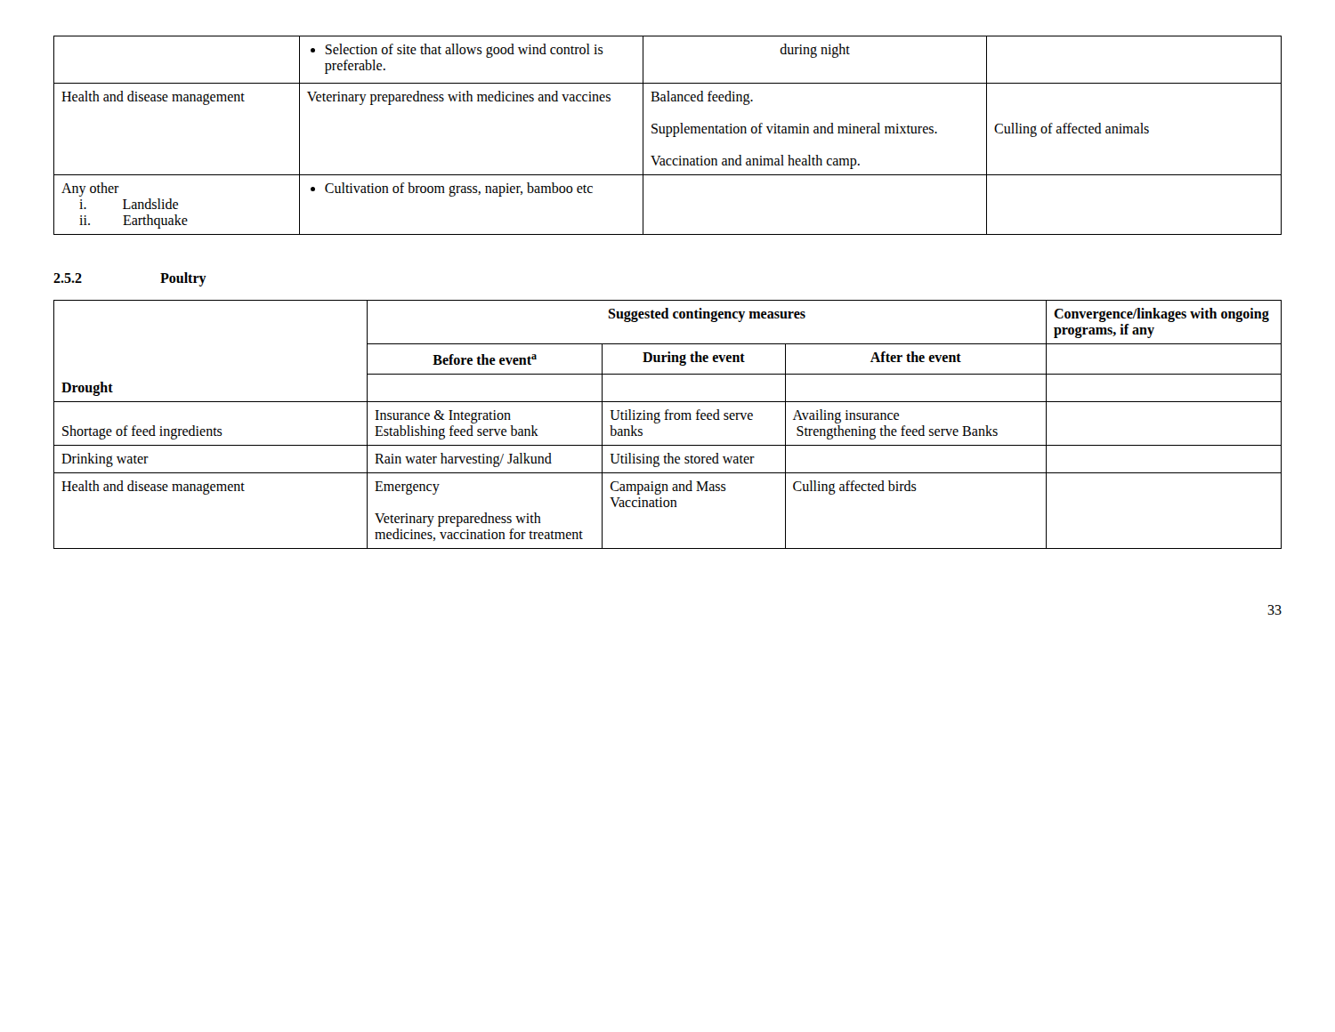| | Selection of site that allows good wind control is preferable. | during night | |
| Health and disease management | Veterinary preparedness with medicines and vaccines | Balanced feeding. Supplementation of vitamin and mineral mixtures. Vaccination and animal health camp. | Culling of affected animals |
| Any other i. Landslide ii. Earthquake | Cultivation of broom grass, napier, bamboo etc | | |
2.5.2 Poultry
| | Suggested contingency measures | Convergence/linkages with ongoing programs, if any |
| | Before the event a | During the event | After the event | |
| Drought | | | | |
| Shortage of feed ingredients | Insurance & Integration Establishing feed serve bank | Utilizing from feed serve banks | Availing insurance Strengthening the feed serve Banks | |
| Drinking water | Rain water harvesting/ Jalkund | Utilising the stored water | | |
| Health and disease management | Emergency Veterinary preparedness with medicines, vaccination for treatment | Campaign and Mass Vaccination | Culling affected birds | |
33